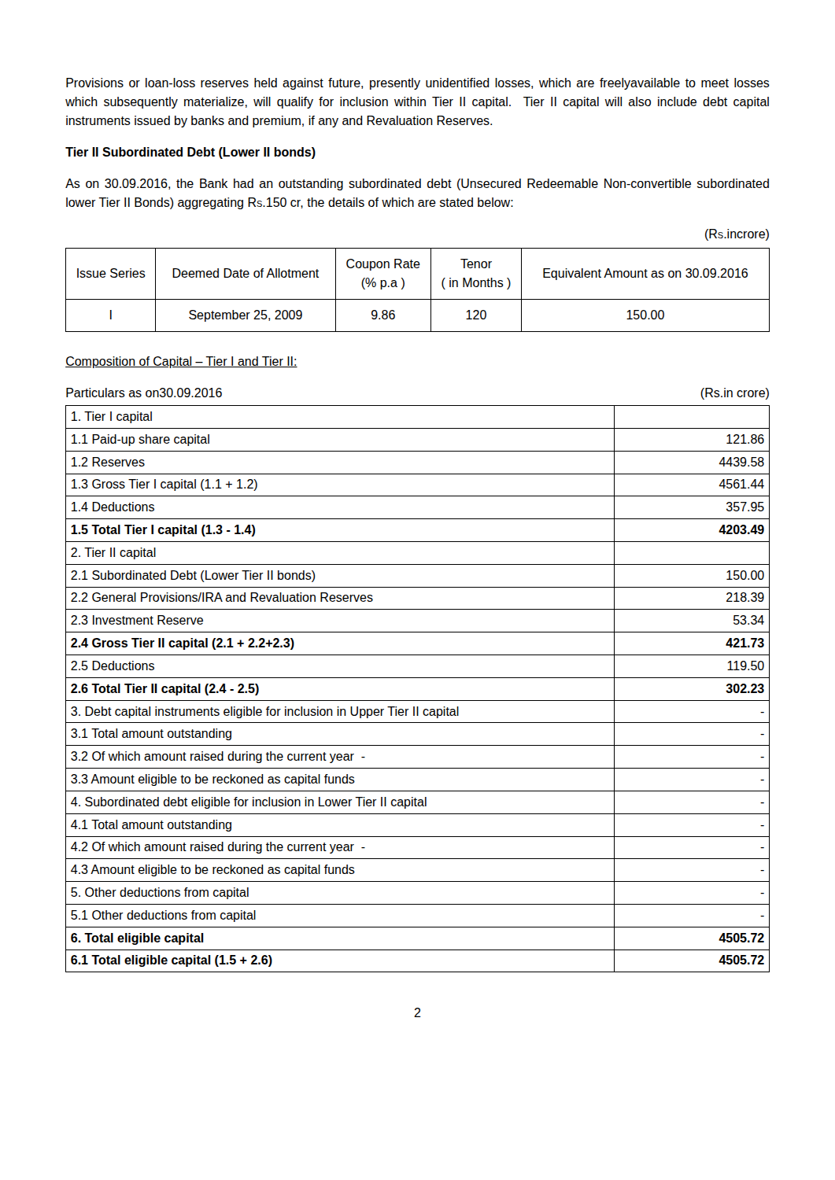Provisions or loan-loss reserves held against future, presently unidentified losses, which are freelyavailable to meet losses which subsequently materialize, will qualify for inclusion within Tier II capital. Tier II capital will also include debt capital instruments issued by banks and premium, if any and Revaluation Reserves.
Tier II Subordinated Debt (Lower II bonds)
As on 30.09.2016, the Bank had an outstanding subordinated debt (Unsecured Redeemable Non-convertible subordinated lower Tier II Bonds) aggregating Rs.150 cr, the details of which are stated below:
(Rs.incrore)
| Issue Series | Deemed Date of Allotment | Coupon Rate (% p.a ) | Tenor ( in Months ) | Equivalent Amount as on 30.09.2016 |
| --- | --- | --- | --- | --- |
| I | September 25, 2009 | 9.86 | 120 | 150.00 |
Composition of Capital – Tier I and Tier II:
Particulars as on30.09.2016 (Rs.in crore)
| 1. Tier I capital | |
| 1.1 Paid-up share capital | 121.86 |
| 1.2 Reserves | 4439.58 |
| 1.3 Gross Tier I capital (1.1 + 1.2) | 4561.44 |
| 1.4 Deductions | 357.95 |
| 1.5 Total Tier I capital (1.3 - 1.4) | 4203.49 |
| 2. Tier II capital | |
| 2.1 Subordinated Debt (Lower Tier II bonds) | 150.00 |
| 2.2 General Provisions/IRA and Revaluation Reserves | 218.39 |
| 2.3 Investment Reserve | 53.34 |
| 2.4 Gross Tier II capital (2.1 + 2.2+2.3) | 421.73 |
| 2.5 Deductions | 119.50 |
| 2.6 Total Tier II capital (2.4 - 2.5) | 302.23 |
| 3. Debt capital instruments eligible for inclusion in Upper Tier II capital | - |
| 3.1 Total amount outstanding | - |
| 3.2 Of which amount raised during the current year - | - |
| 3.3 Amount eligible to be reckoned as capital funds | - |
| 4. Subordinated debt eligible for inclusion in Lower Tier II capital | - |
| 4.1 Total amount outstanding | - |
| 4.2 Of which amount raised during the current year - | - |
| 4.3 Amount eligible to be reckoned as capital funds | - |
| 5. Other deductions from capital | - |
| 5.1 Other deductions from capital | - |
| 6. Total eligible capital | 4505.72 |
| 6.1 Total eligible capital (1.5 + 2.6) | 4505.72 |
2